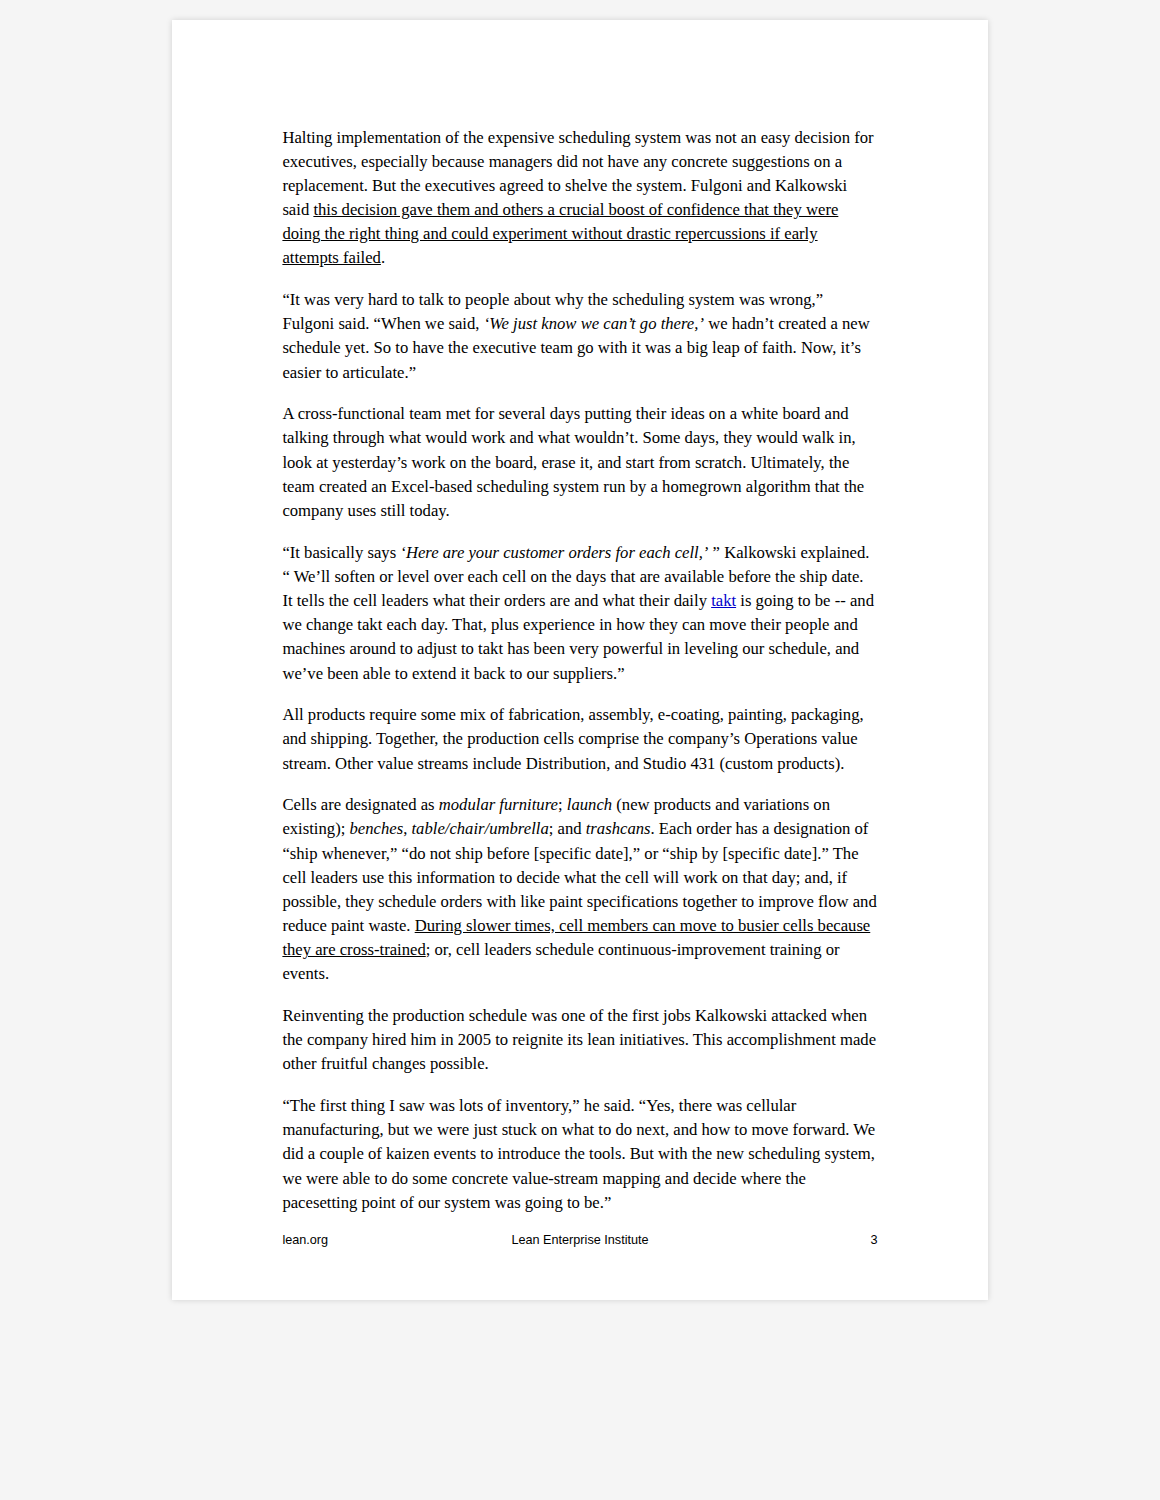Halting implementation of the expensive scheduling system was not an easy decision for executives, especially because managers did not have any concrete suggestions on a replacement. But the executives agreed to shelve the system. Fulgoni and Kalkowski said this decision gave them and others a crucial boost of confidence that they were doing the right thing and could experiment without drastic repercussions if early attempts failed.
“It was very hard to talk to people about why the scheduling system was wrong,” Fulgoni said. “When we said, ‘We just know we can’t go there,’ we hadn’t created a new schedule yet. So to have the executive team go with it was a big leap of faith. Now, it’s easier to articulate.”
A cross-functional team met for several days putting their ideas on a white board and talking through what would work and what wouldn’t. Some days, they would walk in, look at yesterday’s work on the board, erase it, and start from scratch. Ultimately, the team created an Excel-based scheduling system run by a homegrown algorithm that the company uses still today.
“It basically says ‘Here are your customer orders for each cell,’ ” Kalkowski explained. “ We’ll soften or level over each cell on the days that are available before the ship date. It tells the cell leaders what their orders are and what their daily takt is going to be -- and we change takt each day. That, plus experience in how they can move their people and machines around to adjust to takt has been very powerful in leveling our schedule, and we’ve been able to extend it back to our suppliers.”
All products require some mix of fabrication, assembly, e-coating, painting, packaging, and shipping. Together, the production cells comprise the company’s Operations value stream. Other value streams include Distribution, and Studio 431 (custom products).
Cells are designated as modular furniture; launch (new products and variations on existing); benches, table/chair/umbrella; and trashcans. Each order has a designation of “ship whenever,” “do not ship before [specific date],” or “ship by [specific date].” The cell leaders use this information to decide what the cell will work on that day; and, if possible, they schedule orders with like paint specifications together to improve flow and reduce paint waste. During slower times, cell members can move to busier cells because they are cross-trained; or, cell leaders schedule continuous-improvement training or events.
Reinventing the production schedule was one of the first jobs Kalkowski attacked when the company hired him in 2005 to reignite its lean initiatives. This accomplishment made other fruitful changes possible.
“The first thing I saw was lots of inventory,” he said. “Yes, there was cellular manufacturing, but we were just stuck on what to do next, and how to move forward. We did a couple of kaizen events to introduce the tools. But with the new scheduling system, we were able to do some concrete value-stream mapping and decide where the pacesetting point of our system was going to be.”
lean.org
Lean Enterprise Institute
3